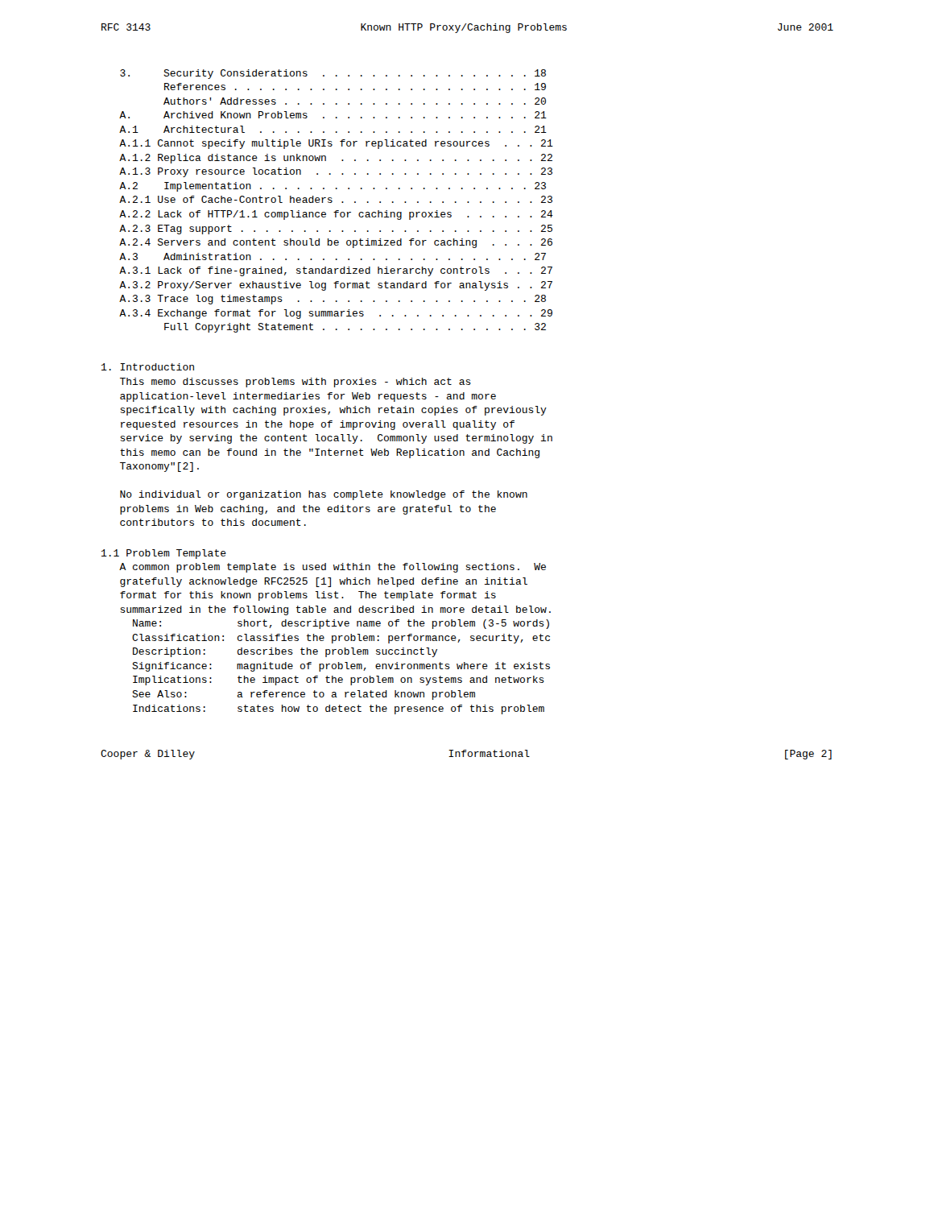RFC 3143 Known HTTP Proxy/Caching Problems June 2001
   3.     Security Considerations  . . . . . . . . . . . . . . . . . 18
          References . . . . . . . . . . . . . . . . . . . . . . . . 19
          Authors' Addresses . . . . . . . . . . . . . . . . . . . . 20
   A.     Archived Known Problems  . . . . . . . . . . . . . . . . . 21
   A.1    Architectural  . . . . . . . . . . . . . . . . . . . . . . 21
   A.1.1 Cannot specify multiple URIs for replicated resources  . . . 21
   A.1.2 Replica distance is unknown  . . . . . . . . . . . . . . . . 22
   A.1.3 Proxy resource location  . . . . . . . . . . . . . . . . . . 23
   A.2    Implementation . . . . . . . . . . . . . . . . . . . . . . 23
   A.2.1 Use of Cache-Control headers . . . . . . . . . . . . . . . . 23
   A.2.2 Lack of HTTP/1.1 compliance for caching proxies  . . . . . . 24
   A.2.3 ETag support . . . . . . . . . . . . . . . . . . . . . . . . 25
   A.2.4 Servers and content should be optimized for caching  . . . . 26
   A.3    Administration . . . . . . . . . . . . . . . . . . . . . . 27
   A.3.1 Lack of fine-grained, standardized hierarchy controls  . . . 27
   A.3.2 Proxy/Server exhaustive log format standard for analysis . . 27
   A.3.3 Trace log timestamps  . . . . . . . . . . . . . . . . . . . 28
   A.3.4 Exchange format for log summaries  . . . . . . . . . . . . . 29
          Full Copyright Statement . . . . . . . . . . . . . . . . . 32
1. Introduction
   This memo discusses problems with proxies - which act as
   application-level intermediaries for Web requests - and more
   specifically with caching proxies, which retain copies of previously
   requested resources in the hope of improving overall quality of
   service by serving the content locally.  Commonly used terminology in
   this memo can be found in the "Internet Web Replication and Caching
   Taxonomy"[2].

   No individual or organization has complete knowledge of the known
   problems in Web caching, and the editors are grateful to the
   contributors to this document.
1.1 Problem Template
   A common problem template is used within the following sections.  We
   gratefully acknowledge RFC2525 [1] which helped define an initial
   format for this known problems list.  The template format is
   summarized in the following table and described in more detail below.
| Name: | short, descriptive name of the problem (3-5 words) |
| Classification: | classifies the problem: performance, security, etc |
| Description: | describes the problem succinctly |
| Significance: | magnitude of problem, environments where it exists |
| Implications: | the impact of the problem on systems and networks |
| See Also: | a reference to a related known problem |
| Indications: | states how to detect the presence of this problem |
Cooper & Dilley Informational [Page 2]